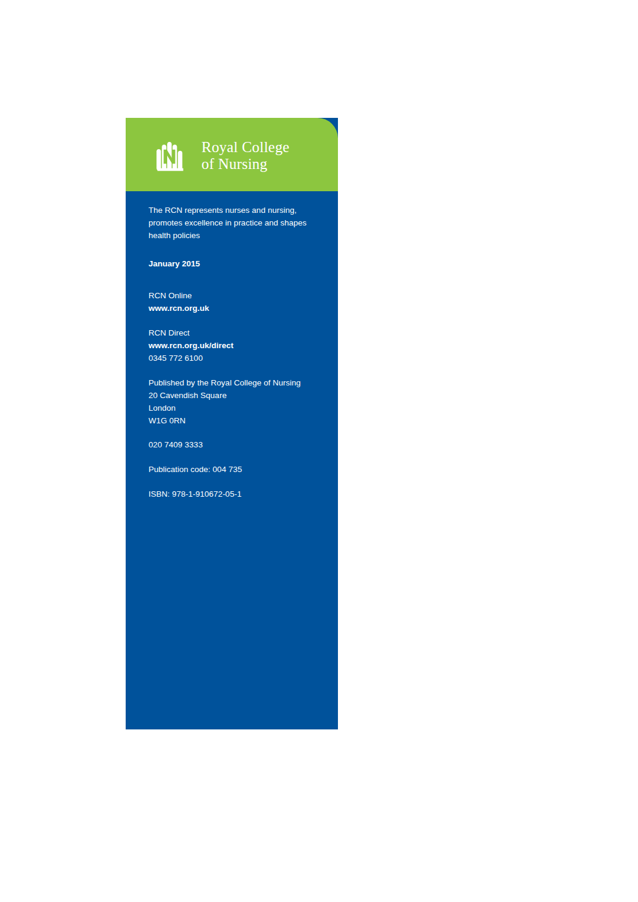Royal College
of Nursing
The RCN represents nurses and nursing, promotes excellence in practice and shapes health policies
January 2015
RCN Online
www.rcn.org.uk
RCN Direct
www.rcn.org.uk/direct
0345 772 6100
Published by the Royal College of Nursing
20 Cavendish Square
London
W1G 0RN
020 7409 3333
Publication code: 004 735
ISBN: 978-1-910672-05-1